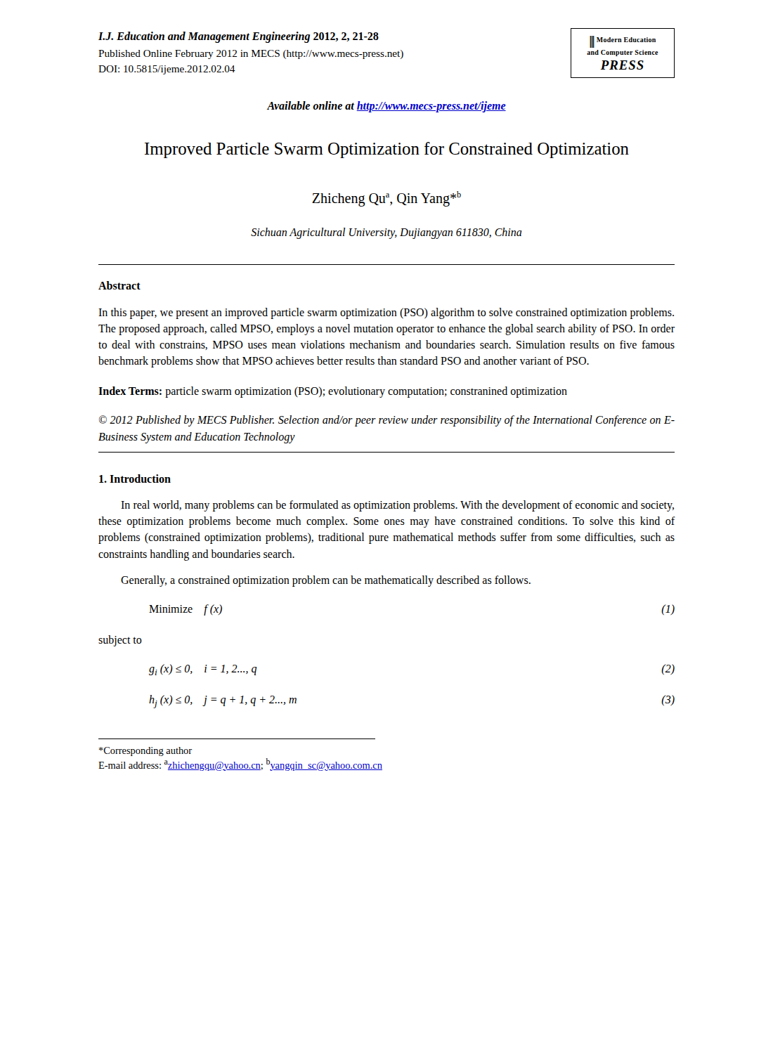I.J. Education and Management Engineering 2012, 2, 21-28
Published Online February 2012 in MECS (http://www.mecs-press.net)
DOI: 10.5815/ijeme.2012.02.04
|||Modern Education
and Computer Science PRESS
Available online at http://www.mecs-press.net/ijeme
Improved Particle Swarm Optimization for Constrained Optimization
Zhicheng Qua, Qin Yang*b
Sichuan Agricultural University, Dujiangyan 611830, China
Abstract
In this paper, we present an improved particle swarm optimization (PSO) algorithm to solve constrained optimization problems. The proposed approach, called MPSO, employs a novel mutation operator to enhance the global search ability of PSO. In order to deal with constrains, MPSO uses mean violations mechanism and boundaries search. Simulation results on five famous benchmark problems show that MPSO achieves better results than standard PSO and another variant of PSO.
Index Terms: particle swarm optimization (PSO); evolutionary computation; constranined optimization
© 2012 Published by MECS Publisher. Selection and/or peer review under responsibility of the International Conference on E-Business System and Education Technology
1. Introduction
In real world, many problems can be formulated as optimization problems. With the development of economic and society, these optimization problems become much complex. Some ones may have constrained conditions. To solve this kind of problems (constrained optimization problems), traditional pure mathematical methods suffer from some difficulties, such as constraints handling and boundaries search.
Generally, a constrained optimization problem can be mathematically described as follows.
Minimize f (x)
(1)
subject to
gi (x) ≤ 0, i = 1, 2..., q
(2)
hj (x) ≤ 0, j = q + 1, q + 2..., m
(3)
*Corresponding author
E-mail address: azhichengqu@yahoo.cn; byangqin_sc@yahoo.com.cn